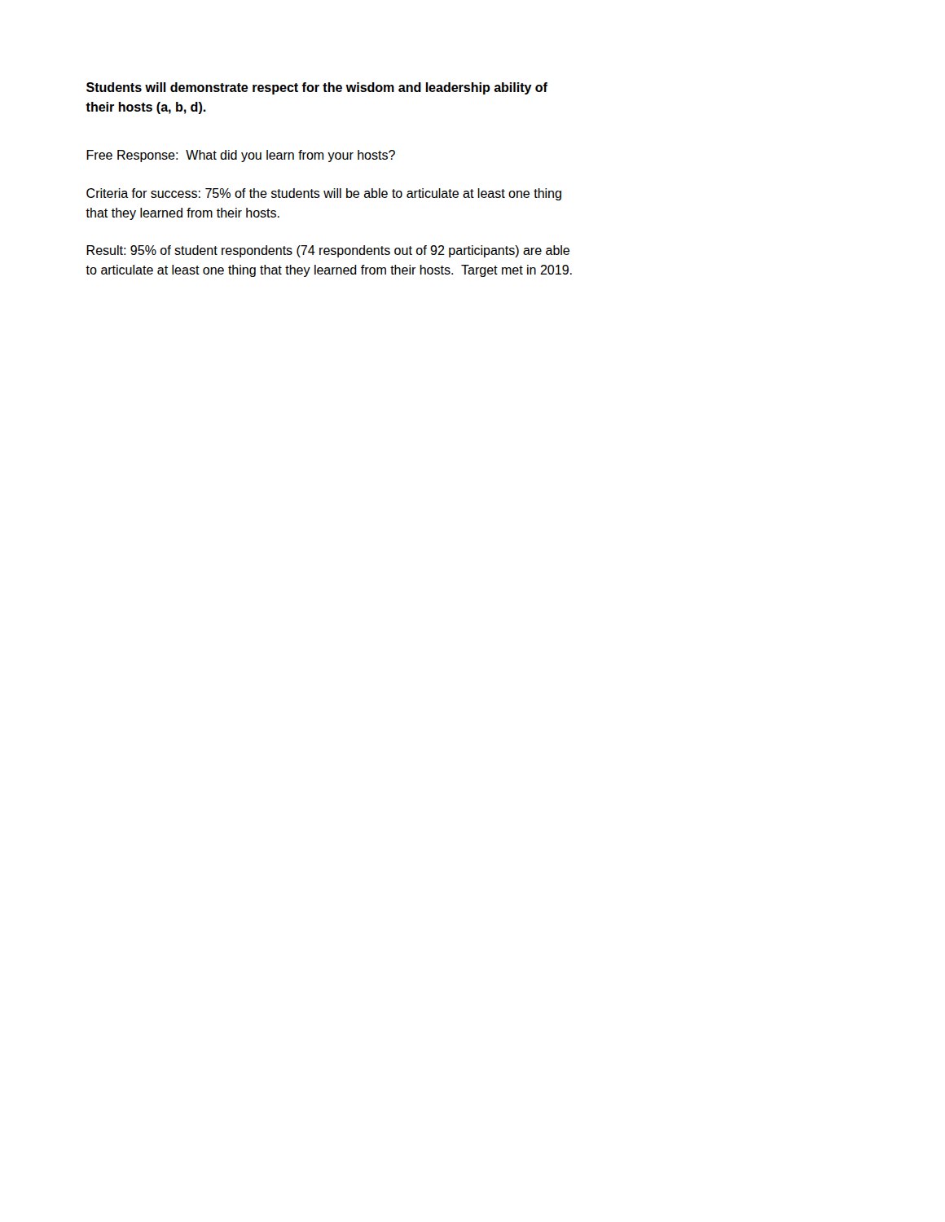Students will demonstrate respect for the wisdom and leadership ability of their hosts (a, b, d).
Free Response: What did you learn from your hosts?
Criteria for success: 75% of the students will be able to articulate at least one thing that they learned from their hosts.
Result: 95% of student respondents (74 respondents out of 92 participants) are able to articulate at least one thing that they learned from their hosts. Target met in 2019.